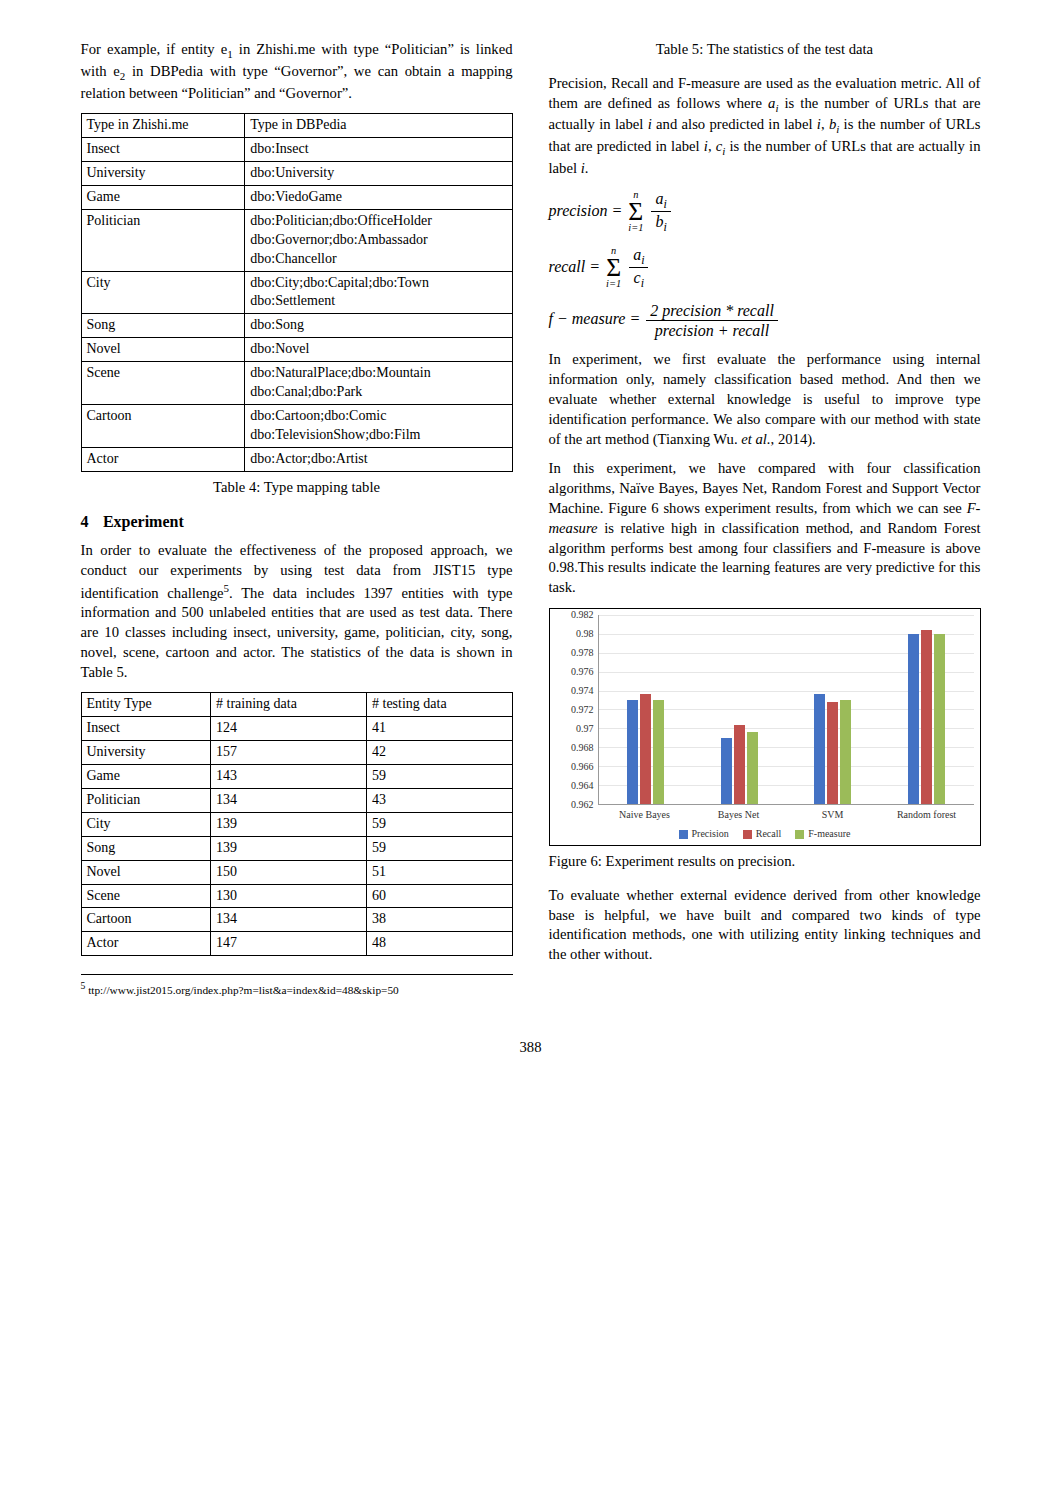For example, if entity e1 in Zhishi.me with type “Politician” is linked with e2 in DBPedia with type “Governor”, we can obtain a mapping relation between “Politician” and “Governor”.
| Type in Zhishi.me | Type in DBPedia |
| Insect | dbo:Insect |
| University | dbo:University |
| Game | dbo:ViedoGame |
| Politician | dbo:Politician;dbo:OfficeHolder dbo:Governor;dbo:Ambassador dbo:Chancellor |
| City | dbo:City;dbo:Capital;dbo:Town dbo:Settlement |
| Song | dbo:Song |
| Novel | dbo:Novel |
| Scene | dbo:NaturalPlace;dbo:Mountain dbo:Canal;dbo:Park |
| Cartoon | dbo:Cartoon;dbo:Comic dbo:TelevisionShow;dbo:Film |
| Actor | dbo:Actor;dbo:Artist |
Table 4: Type mapping table
4 Experiment
In order to evaluate the effectiveness of the proposed approach, we conduct our experiments by using test data from JIST15 type identification challenge5. The data includes 1397 entities with type information and 500 unlabeled entities that are used as test data. There are 10 classes including insect, university, game, politician, city, song, novel, scene, cartoon and actor. The statistics of the data is shown in Table 5.
| Entity Type | # training data | # testing data |
| Insect | 124 | 41 |
| University | 157 | 42 |
| Game | 143 | 59 |
| Politician | 134 | 43 |
| City | 139 | 59 |
| Song | 139 | 59 |
| Novel | 150 | 51 |
| Scene | 130 | 60 |
| Cartoon | 134 | 38 |
| Actor | 147 | 48 |
5 ttp://www.jist2015.org/index.php?m=list&a=index&id=48&skip=50
Table 5: The statistics of the test data
Precision, Recall and F-measure are used as the evaluation metric. All of them are defined as follows where ai is the number of URLs that are actually in label i and also predicted in label i, bi is the number of URLs that are predicted in label i, ci is the number of URLs that are actually in label i.
precision = n Σ i=1 ai bi
recall = n Σ i=1 ai ci
f − measure = 2 precision * recall precision + recall
In experiment, we first evaluate the performance using internal information only, namely classification based method. And then we evaluate whether external knowledge is useful to improve type identification performance. We also compare with our method with state of the art method (Tianxing Wu. et al., 2014).
In this experiment, we have compared with four classification algorithms, Naïve Bayes, Bayes Net, Random Forest and Support Vector Machine. Figure 6 shows experiment results, from which we can see F-measure is relative high in classification method, and Random Forest algorithm performs best among four classifiers and F-measure is above 0.98.This results indicate the learning features are very predictive for this task.
0.982
0.98
0.978
0.976
0.974
0.972
0.97
0.968
0.966
0.964
0.962
Naive Bayes Bayes Net SVM Random forest
Precision
Recall
F-measure
Figure 6: Experiment results on precision.
To evaluate whether external evidence derived from other knowledge base is helpful, we have built and compared two kinds of type identification methods, one with utilizing entity linking techniques and the other without.
388